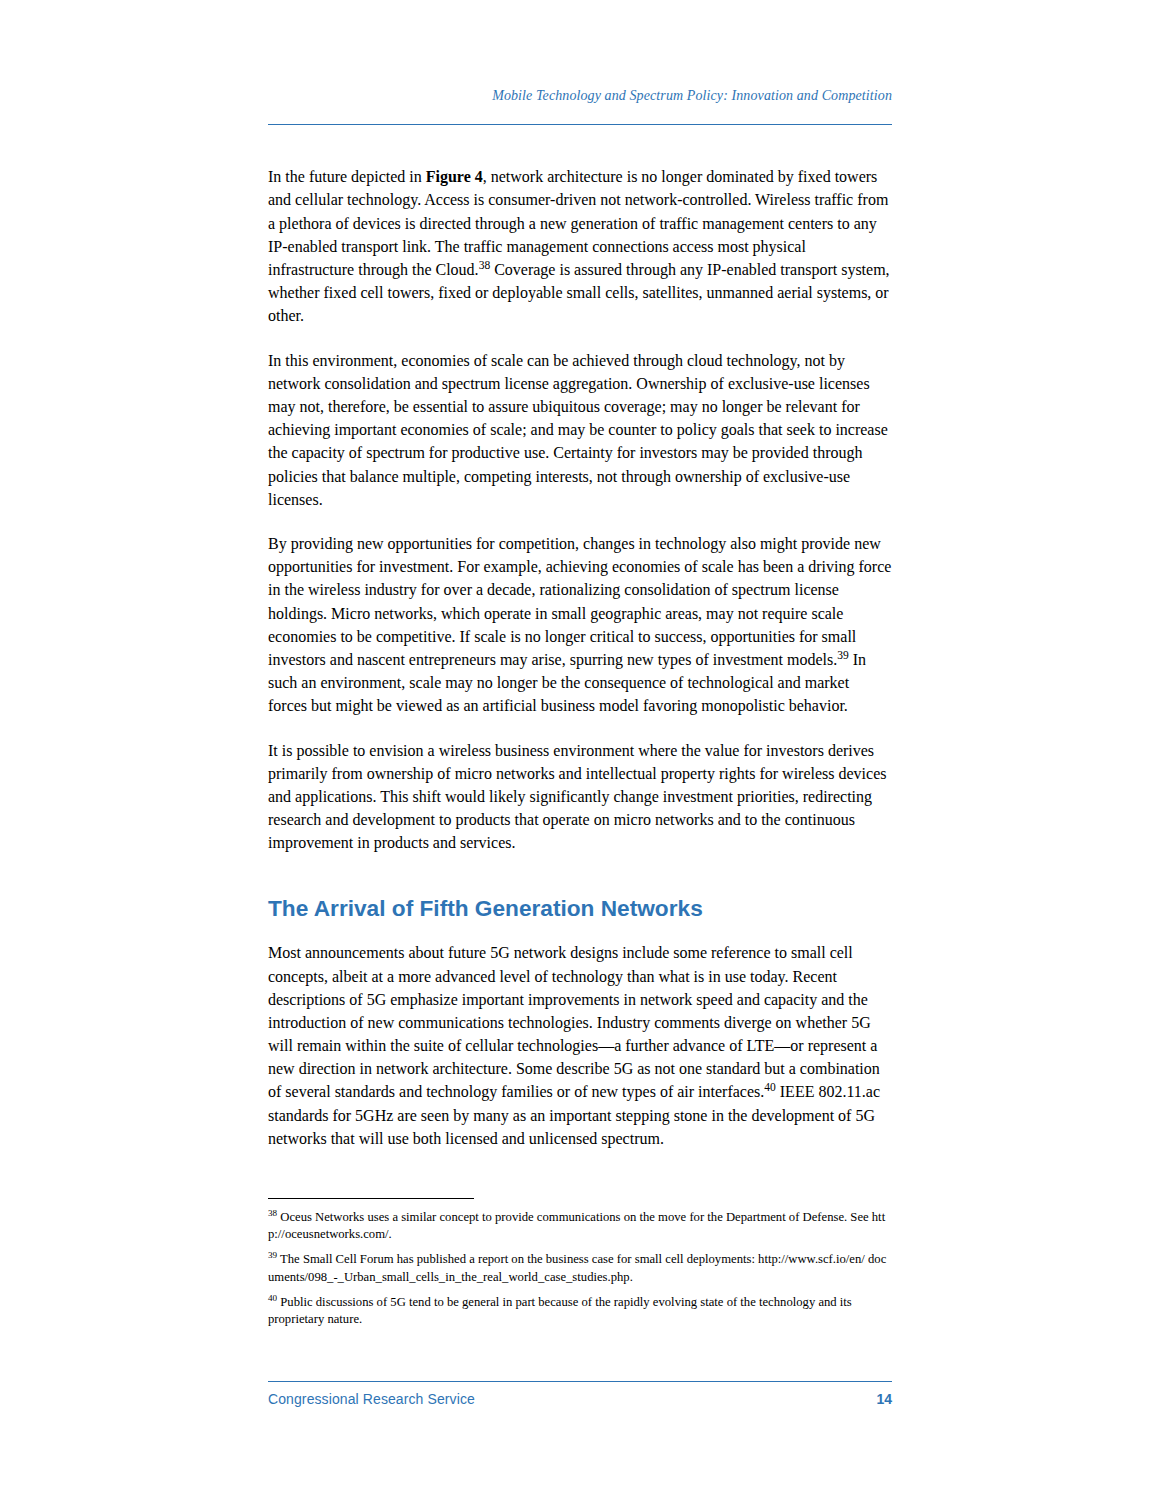Mobile Technology and Spectrum Policy: Innovation and Competition
In the future depicted in Figure 4, network architecture is no longer dominated by fixed towers and cellular technology. Access is consumer-driven not network-controlled. Wireless traffic from a plethora of devices is directed through a new generation of traffic management centers to any IP-enabled transport link. The traffic management connections access most physical infrastructure through the Cloud.38 Coverage is assured through any IP-enabled transport system, whether fixed cell towers, fixed or deployable small cells, satellites, unmanned aerial systems, or other.
In this environment, economies of scale can be achieved through cloud technology, not by network consolidation and spectrum license aggregation. Ownership of exclusive-use licenses may not, therefore, be essential to assure ubiquitous coverage; may no longer be relevant for achieving important economies of scale; and may be counter to policy goals that seek to increase the capacity of spectrum for productive use. Certainty for investors may be provided through policies that balance multiple, competing interests, not through ownership of exclusive-use licenses.
By providing new opportunities for competition, changes in technology also might provide new opportunities for investment. For example, achieving economies of scale has been a driving force in the wireless industry for over a decade, rationalizing consolidation of spectrum license holdings. Micro networks, which operate in small geographic areas, may not require scale economies to be competitive. If scale is no longer critical to success, opportunities for small investors and nascent entrepreneurs may arise, spurring new types of investment models.39 In such an environment, scale may no longer be the consequence of technological and market forces but might be viewed as an artificial business model favoring monopolistic behavior.
It is possible to envision a wireless business environment where the value for investors derives primarily from ownership of micro networks and intellectual property rights for wireless devices and applications. This shift would likely significantly change investment priorities, redirecting research and development to products that operate on micro networks and to the continuous improvement in products and services.
The Arrival of Fifth Generation Networks
Most announcements about future 5G network designs include some reference to small cell concepts, albeit at a more advanced level of technology than what is in use today. Recent descriptions of 5G emphasize important improvements in network speed and capacity and the introduction of new communications technologies. Industry comments diverge on whether 5G will remain within the suite of cellular technologies—a further advance of LTE—or represent a new direction in network architecture. Some describe 5G as not one standard but a combination of several standards and technology families or of new types of air interfaces.40 IEEE 802.11.ac standards for 5GHz are seen by many as an important stepping stone in the development of 5G networks that will use both licensed and unlicensed spectrum.
38 Oceus Networks uses a similar concept to provide communications on the move for the Department of Defense. See http://oceusnetworks.com/.
39 The Small Cell Forum has published a report on the business case for small cell deployments: http://www.scf.io/en/ documents/098_-_Urban_small_cells_in_the_real_world_case_studies.php.
40 Public discussions of 5G tend to be general in part because of the rapidly evolving state of the technology and its proprietary nature.
Congressional Research Service 14